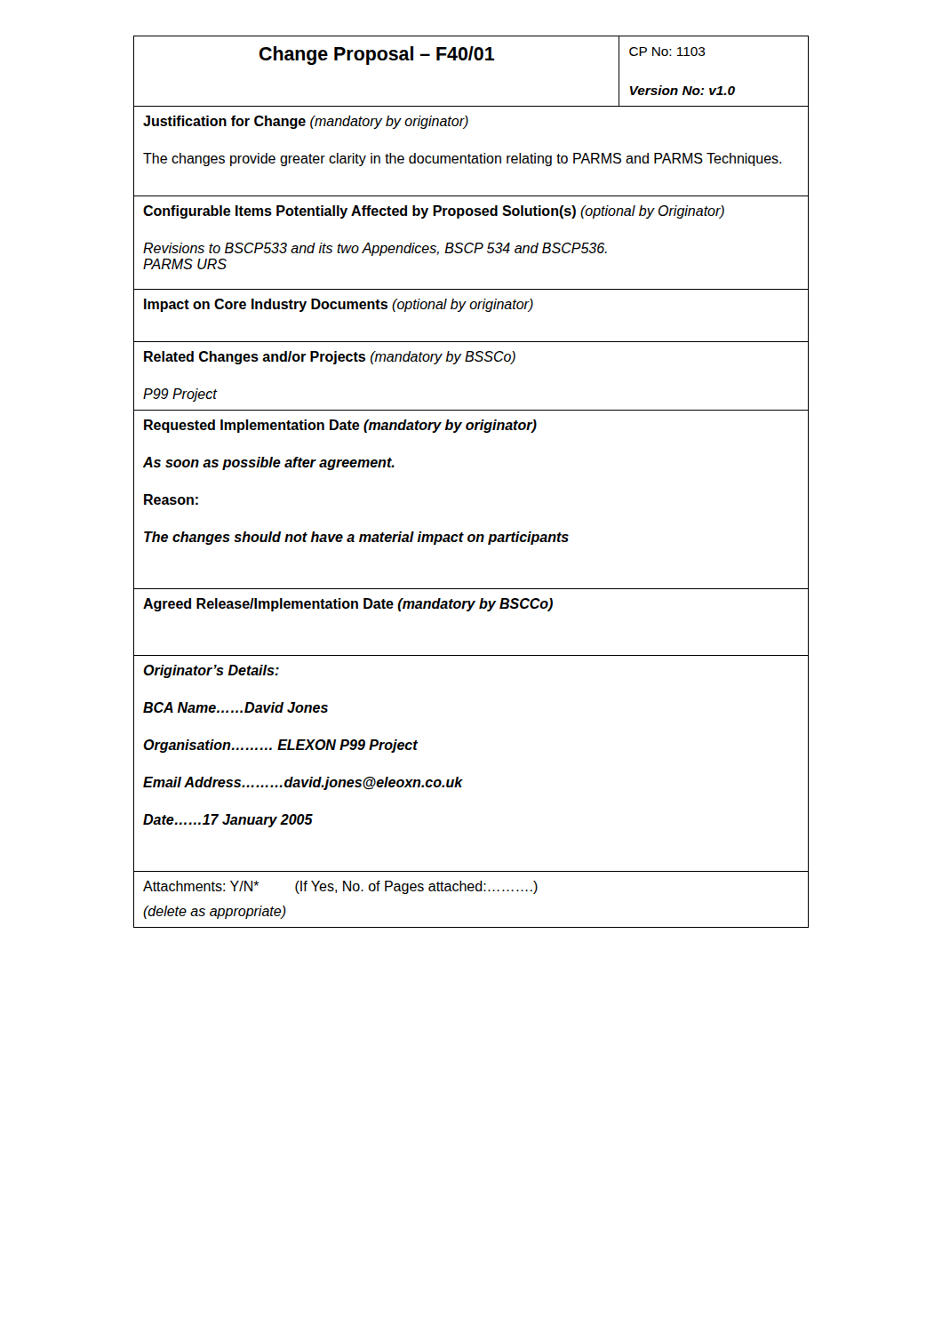| Change Proposal – F40/01 | CP No: 1103 Version No: v1.0 |
| Justification for Change (mandatory by originator) The changes provide greater clarity in the documentation relating to PARMS and PARMS Techniques. |
| Configurable Items Potentially Affected by Proposed Solution(s) (optional by Originator) Revisions to BSCP533 and its two Appendices, BSCP 534 and BSCP536. PARMS URS |
| Impact on Core Industry Documents (optional by originator) |
| Related Changes and/or Projects (mandatory by BSSCo) P99 Project |
| Requested Implementation Date (mandatory by originator) As soon as possible after agreement. Reason: The changes should not have a material impact on participants |
| Agreed Release/Implementation Date (mandatory by BSCCo) |
| Originator’s Details: BCA Name……David Jones Organisation……… ELEXON P99 Project Email Address………david.jones@eleoxn.co.uk Date……17 January 2005 |
| Attachments: Y/N* (If Yes, No. of Pages attached:……….) (delete as appropriate) |